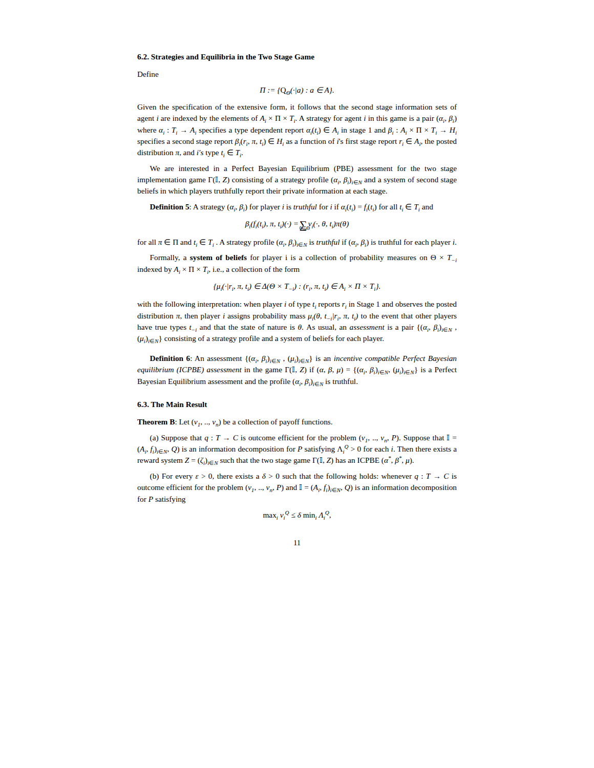6.2. Strategies and Equilibria in the Two Stage Game
Define
Π := {QΘ(·|a) : a ∈ A}.
Given the specification of the extensive form, it follows that the second stage information sets of agent i are indexed by the elements of Ai × Π × Ti. A strategy for agent i in this game is a pair (αi, βi) where αi : Ti → Ai specifies a type dependent report αi(ti) ∈ Ai in stage 1 and βi : Ai × Π × Ti → Hi specifies a second stage report βi(ri, π, ti) ∈ Hi as a function of i's first stage report ri ∈ Ai, the posted distribution π, and i′s type ti ∈ Ti.
We are interested in a Perfect Bayesian Equilibrium (PBE) assessment for the two stage implementation game Γ(𝕀, Z) consisting of a strategy profile (αi, βi)i∈N and a system of second stage beliefs in which players truthfully report their private information at each stage.
Definition 5: A strategy (αi, βi) for player i is truthful for i if αi(ti) = fi(ti) for all ti ∈ Ti and
βi(fi(ti), π, ti)(·) =∑θ∈Θ vi(·, θ, ti)π(θ)
for all π ∈ Π and ti ∈ Ti . A strategy profile (αi, βi)i∈N is truthful if (αi, βi) is truthful for each player i.
Formally, a system of beliefs for player i is a collection of probability measures on Θ × T−i indexed by Ai × Π × Ti, i.e., a collection of the form
{μi(·|ri, π, ti) ∈ Δ(Θ × T−i) : (ri, π, ti) ∈ Ai × Π × Ti}.
with the following interpretation: when player i of type ti reports ri in Stage 1 and observes the posted distribution π, then player i assigns probability mass μi(θ, t−i|ri, π, ti) to the event that other players have true types t−i and that the state of nature is θ. As usual, an assessment is a pair {(αi, βi)i∈N , (μi)i∈N} consisting of a strategy profile and a system of beliefs for each player.
Definition 6: An assessment {(αi, βi)i∈N , (μi)i∈N} is an incentive compatible Perfect Bayesian equilibrium (ICPBE) assessment in the game Γ(𝕀, Z) if (α, β, μ) = {(αi, βi)i∈N, (μi)i∈N} is a Perfect Bayesian Equilibrium assessment and the profile (αi, βi)i∈N is truthful.
6.3. The Main Result
Theorem B: Let (v1, .., vn) be a collection of payoff functions.
(a) Suppose that q : T → C is outcome efficient for the problem (v1, .., vn, P). Suppose that 𝕀 = (Ai, fi)i∈N, Q) is an information decomposition for P satisfying ΛiQ > 0 for each i. Then there exists a reward system Z = (ζi)i∈N such that the two stage game Γ(𝕀, Z) has an ICPBE (α*, β*, μ).
(b) For every ε > 0, there exists a δ > 0 such that the following holds: whenever q : T → C is outcome efficient for the problem (v1, .., vn, P) and 𝕀 = (Ai, fi)i∈N, Q) is an information decomposition for P satisfying
maxi νiQ ≤ δ mini ΛiQ,
11